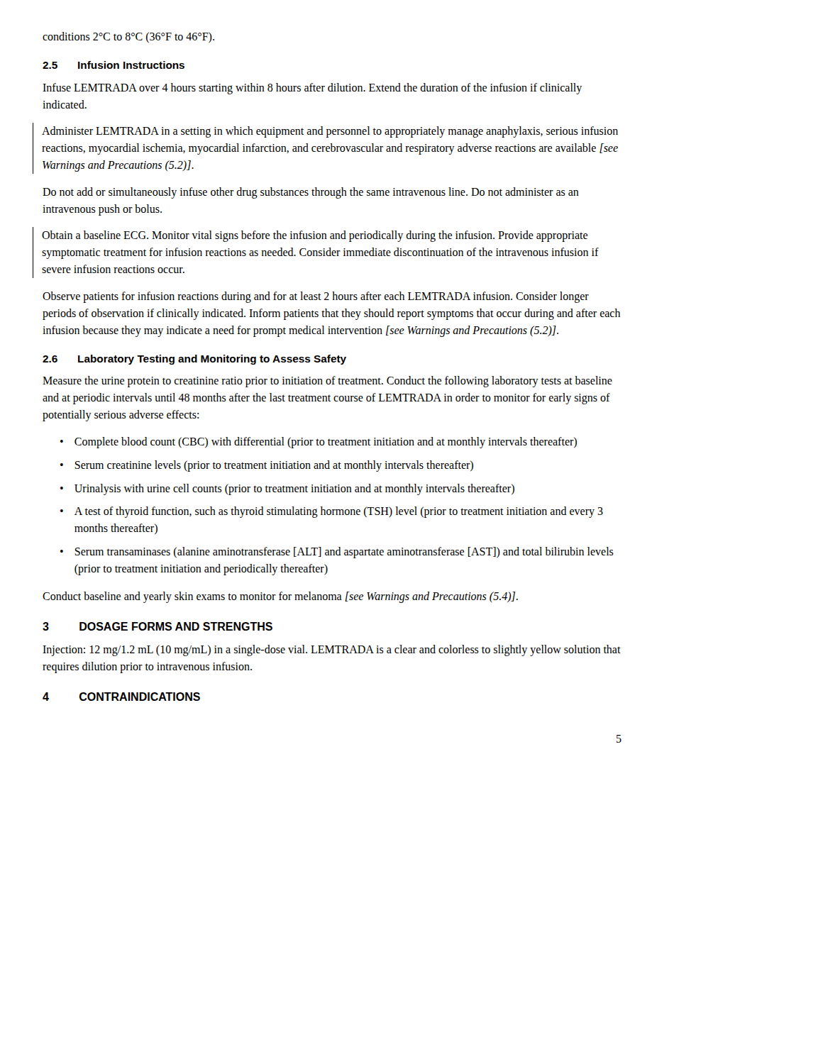conditions 2°C to 8°C (36°F to 46°F).
2.5 Infusion Instructions
Infuse LEMTRADA over 4 hours starting within 8 hours after dilution. Extend the duration of the infusion if clinically indicated.
Administer LEMTRADA in a setting in which equipment and personnel to appropriately manage anaphylaxis, serious infusion reactions, myocardial ischemia, myocardial infarction, and cerebrovascular and respiratory adverse reactions are available [see Warnings and Precautions (5.2)].
Do not add or simultaneously infuse other drug substances through the same intravenous line. Do not administer as an intravenous push or bolus.
Obtain a baseline ECG. Monitor vital signs before the infusion and periodically during the infusion. Provide appropriate symptomatic treatment for infusion reactions as needed. Consider immediate discontinuation of the intravenous infusion if severe infusion reactions occur.
Observe patients for infusion reactions during and for at least 2 hours after each LEMTRADA infusion. Consider longer periods of observation if clinically indicated. Inform patients that they should report symptoms that occur during and after each infusion because they may indicate a need for prompt medical intervention [see Warnings and Precautions (5.2)].
2.6 Laboratory Testing and Monitoring to Assess Safety
Measure the urine protein to creatinine ratio prior to initiation of treatment. Conduct the following laboratory tests at baseline and at periodic intervals until 48 months after the last treatment course of LEMTRADA in order to monitor for early signs of potentially serious adverse effects:
Complete blood count (CBC) with differential (prior to treatment initiation and at monthly intervals thereafter)
Serum creatinine levels (prior to treatment initiation and at monthly intervals thereafter)
Urinalysis with urine cell counts (prior to treatment initiation and at monthly intervals thereafter)
A test of thyroid function, such as thyroid stimulating hormone (TSH) level (prior to treatment initiation and every 3 months thereafter)
Serum transaminases (alanine aminotransferase [ALT] and aspartate aminotransferase [AST]) and total bilirubin levels (prior to treatment initiation and periodically thereafter)
Conduct baseline and yearly skin exams to monitor for melanoma [see Warnings and Precautions (5.4)].
3 DOSAGE FORMS AND STRENGTHS
Injection: 12 mg/1.2 mL (10 mg/mL) in a single-dose vial. LEMTRADA is a clear and colorless to slightly yellow solution that requires dilution prior to intravenous infusion.
4 CONTRAINDICATIONS
5